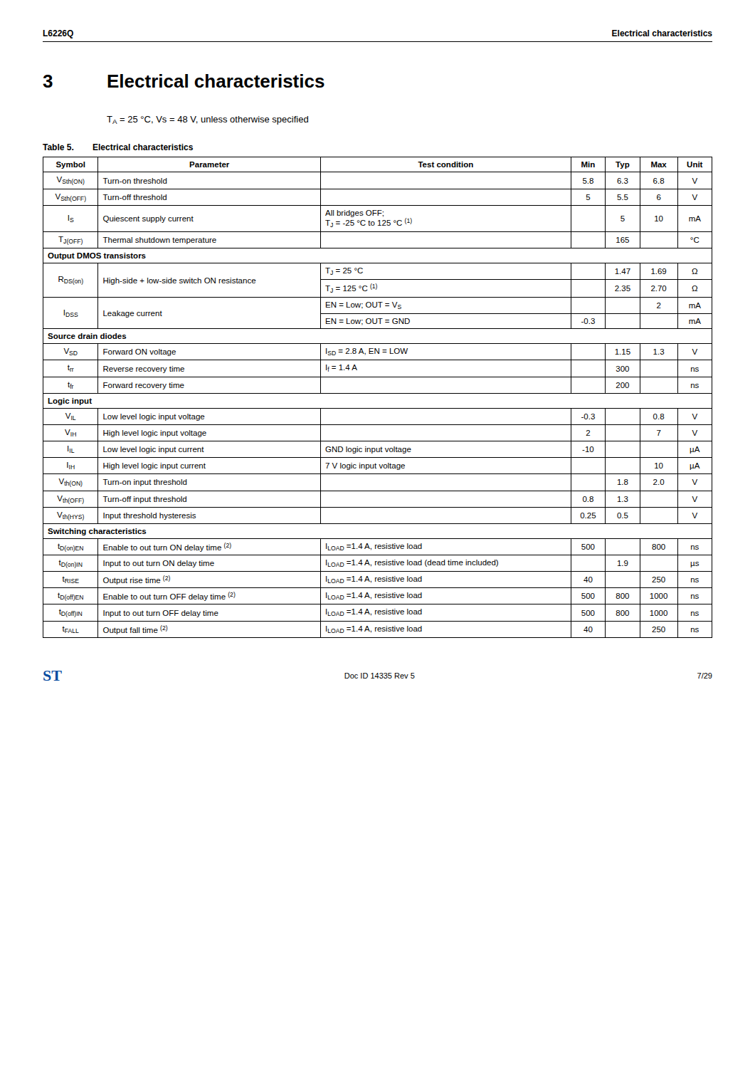L6226Q
Electrical characteristics
3 Electrical characteristics
TA = 25 °C, Vs = 48 V, unless otherwise specified
Table 5. Electrical characteristics
| Symbol | Parameter | Test condition | Min | Typ | Max | Unit |
| --- | --- | --- | --- | --- | --- | --- |
| V Sth(ON) | Turn-on threshold | | 5.8 | 6.3 | 6.8 | V |
| V Sth(OFF) | Turn-off threshold | | 5 | 5.5 | 6 | V |
| I S | Quiescent supply current | All bridges OFF; T J = -25 °C to 125 °C (1) | | 5 | 10 | mA |
| T J(OFF) | Thermal shutdown temperature | | | 165 | | °C |
| Output DMOS transistors |
| R DS(on) | High-side + low-side switch ON resistance | T J = 25 °C | | 1.47 | 1.69 | Ω |
| T J = 125 °C (1) | | 2.35 | 2.70 | Ω |
| I DSS | Leakage current | EN = Low; OUT = V S | | | 2 | mA |
| EN = Low; OUT = GND | -0.3 | | | mA |
| Source drain diodes |
| V SD | Forward ON voltage | I SD = 2.8 A, EN = LOW | | 1.15 | 1.3 | V |
| t rr | Reverse recovery time | I f = 1.4 A | | 300 | | ns |
| t fr | Forward recovery time | | | 200 | | ns |
| Logic input |
| V IL | Low level logic input voltage | | -0.3 | | 0.8 | V |
| V IH | High level logic input voltage | | 2 | | 7 | V |
| I IL | Low level logic input current | GND logic input voltage | -10 | | | µA |
| I IH | High level logic input current | 7 V logic input voltage | | | 10 | µA |
| V th(ON) | Turn-on input threshold | | | 1.8 | 2.0 | V |
| V th(OFF) | Turn-off input threshold | | 0.8 | 1.3 | | V |
| V th(HYS) | Input threshold hysteresis | | 0.25 | 0.5 | | V |
| Switching characteristics |
| t D(on)EN | Enable to out turn ON delay time (2) | I LOAD =1.4 A, resistive load | 500 | | 800 | ns |
| t D(on)IN | Input to out turn ON delay time | I LOAD =1.4 A, resistive load (dead time included) | | 1.9 | | µs |
| t RISE | Output rise time (2) | I LOAD =1.4 A, resistive load | 40 | | 250 | ns |
| t D(off)EN | Enable to out turn OFF delay time (2) | I LOAD =1.4 A, resistive load | 500 | 800 | 1000 | ns |
| t D(off)IN | Input to out turn OFF delay time | I LOAD =1.4 A, resistive load | 500 | 800 | 1000 | ns |
| t FALL | Output fall time (2) | I LOAD =1.4 A, resistive load | 40 | | 250 | ns |
ST
Doc ID 14335 Rev 5
7/29